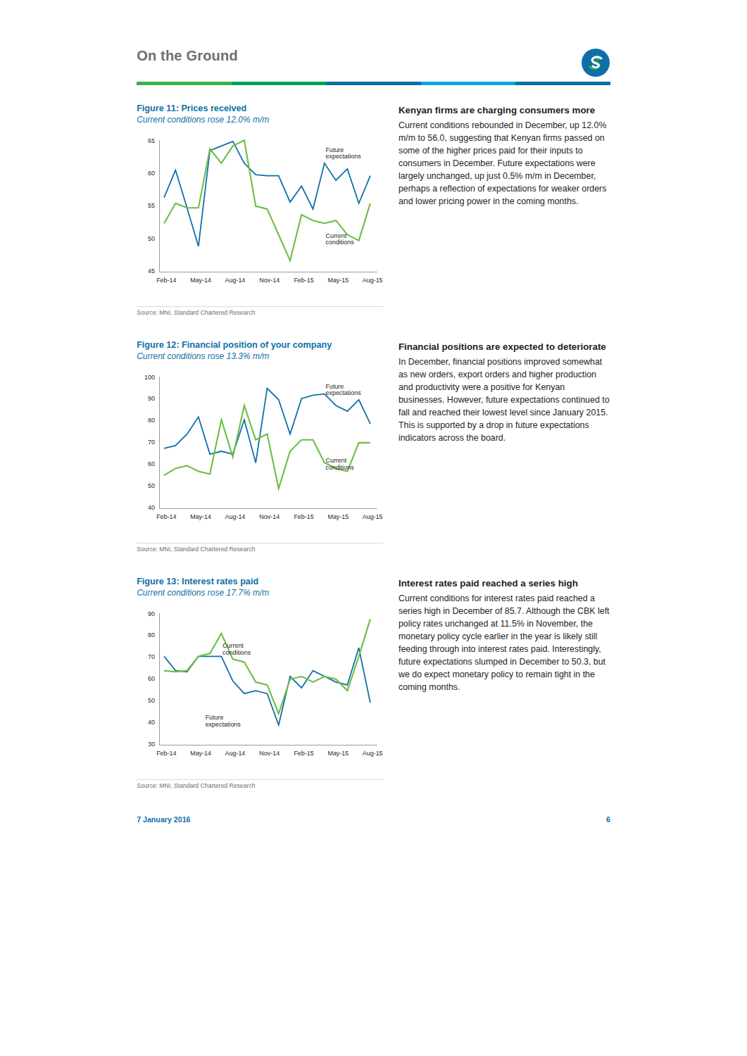On the Ground
Figure 11: Prices received
Current conditions rose 12.0% m/m
65 60 55 50 45 Feb-14 May-14 Aug-14 Nov-14 Feb-15 May-15 Aug-15 Future expectations Current conditions
Source: MNI, Standard Chartered Research
Kenyan firms are charging consumers more
Current conditions rebounded in December, up 12.0% m/m to 56.0, suggesting that Kenyan firms passed on some of the higher prices paid for their inputs to consumers in December. Future expectations were largely unchanged, up just 0.5% m/m in December, perhaps a reflection of expectations for weaker orders and lower pricing power in the coming months.
Figure 12: Financial position of your company
Current conditions rose 13.3% m/m
100 90 80 70 60 50 40 Feb-14 May-14 Aug-14 Nov-14 Feb-15 May-15 Aug-15 Future expectations Current conditions
Source: MNI, Standard Chartered Research
Financial positions are expected to deteriorate
In December, financial positions improved somewhat as new orders, export orders and higher production and productivity were a positive for Kenyan businesses. However, future expectations continued to fall and reached their lowest level since January 2015. This is supported by a drop in future expectations indicators across the board.
Figure 13: Interest rates paid
Current conditions rose 17.7% m/m
90 80 70 60 50 40 30 Feb-14 May-14 Aug-14 Nov-14 Feb-15 May-15 Aug-15 Current conditions Future expectations
Source: MNI, Standard Chartered Research
Interest rates paid reached a series high
Current conditions for interest rates paid reached a series high in December of 85.7. Although the CBK left policy rates unchanged at 11.5% in November, the monetary policy cycle earlier in the year is likely still feeding through into interest rates paid. Interestingly, future expectations slumped in December to 50.3, but we do expect monetary policy to remain tight in the coming months.
7 January 2016 6